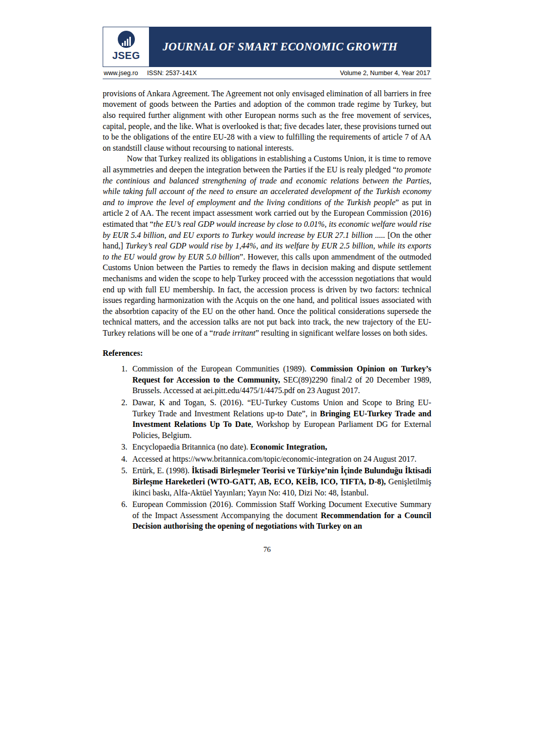JSEG
JOURNAL OF SMART ECONOMIC GROWTH
www.jseg.ro ISSN: 2537-141X
Volume 2, Number 4, Year 2017
provisions of Ankara Agreement. The Agreement not only envisaged elimination of all barriers in free movement of goods between the Parties and adoption of the common trade regime by Turkey, but also required further alignment with other European norms such as the free movement of services, capital, people, and the like. What is overlooked is that; five decades later, these provisions turned out to be the obligations of the entire EU-28 with a view to fulfilling the requirements of article 7 of AA on standstill clause without recoursing to national interests.
Now that Turkey realized its obligations in establishing a Customs Union, it is time to remove all asymmetries and deepen the integration between the Parties if the EU is realy pledged “to promote the continious and balanced strengthening of trade and economic relations between the Parties, while taking full account of the need to ensure an accelerated development of the Turkish economy and to improve the level of employment and the living conditions of the Turkish people” as put in article 2 of AA. The recent impact assessment work carried out by the European Commission (2016) estimated that “the EU’s real GDP would increase by close to 0.01%, its economic welfare would rise by EUR 5.4 billion, and EU exports to Turkey would increase by EUR 27.1 billion ..... [On the other hand,] Turkey’s real GDP would rise by 1,44%, and its welfare by EUR 2.5 billion, while its exports to the EU would grow by EUR 5.0 billion”. However, this calls upon ammendment of the outmoded Customs Union between the Parties to remedy the flaws in decision making and dispute settlement mechanisms and widen the scope to help Turkey proceed with the accesssion negotiations that would end up with full EU membership. In fact, the accession process is driven by two factors: technical issues regarding harmonization with the Acquis on the one hand, and political issues associated with the absorbtion capacity of the EU on the other hand. Once the political considerations supersede the technical matters, and the accession talks are not put back into track, the new trajectory of the EU-Turkey relations will be one of a “trade irritant” resulting in significant welfare losses on both sides.
References:
Commission of the European Communities (1989). Commission Opinion on Turkey’s Request for Accession to the Community, SEC(89)2290 final/2 of 20 December 1989, Brussels. Accessed at aei.pitt.edu/4475/1/4475.pdf on 23 August 2017.
Dawar, K and Togan, S. (2016). “EU-Turkey Customs Union and Scope to Bring EU-Turkey Trade and Investment Relations up-to Date”, in Bringing EU-Turkey Trade and Investment Relations Up To Date, Workshop by European Parliament DG for External Policies, Belgium.
Encyclopaedia Britannica (no date). Economic Integration,
Accessed at https://www.britannica.com/topic/economic-integration on 24 August 2017.
Ertürk, E. (1998). İktisadi Birleşmeler Teorisi ve Türkiye’nin İçinde Bulunduğu İktisadi Birleşme Hareketleri (WTO-GATT, AB, ECO, KEİB, ICO, TIFTA, D-8), Genişletilmiş ikinci baskı, Alfa-Aktüel Yayınları; Yayın No: 410, Dizi No: 48, İstanbul.
European Commission (2016). Commission Staff Working Document Executive Summary of the Impact Assessment Accompanying the document Recommendation for a Council Decision authorising the opening of negotiations with Turkey on an
76